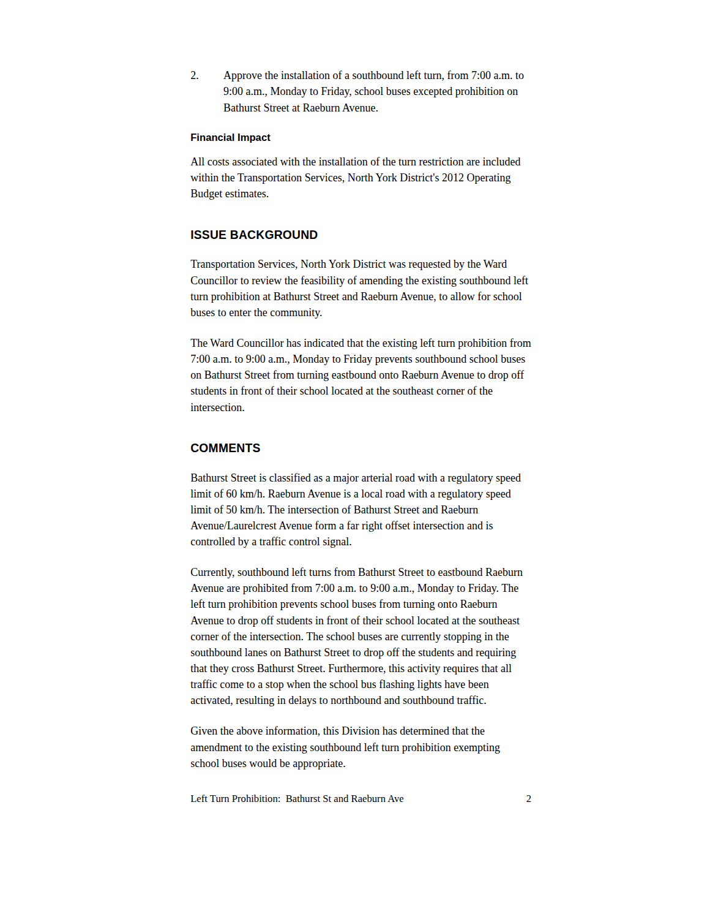2.
Approve the installation of a southbound left turn, from 7:00 a.m. to 9:00 a.m., Monday to Friday, school buses excepted prohibition on Bathurst Street at Raeburn Avenue.
Financial Impact
All costs associated with the installation of the turn restriction are included within the Transportation Services, North York District's 2012 Operating Budget estimates.
ISSUE BACKGROUND
Transportation Services, North York District was requested by the Ward Councillor to review the feasibility of amending the existing southbound left turn prohibition at Bathurst Street and Raeburn Avenue, to allow for school buses to enter the community.
The Ward Councillor has indicated that the existing left turn prohibition from 7:00 a.m. to 9:00 a.m., Monday to Friday prevents southbound school buses on Bathurst Street from turning eastbound onto Raeburn Avenue to drop off students in front of their school located at the southeast corner of the intersection.
COMMENTS
Bathurst Street is classified as a major arterial road with a regulatory speed limit of 60 km/h. Raeburn Avenue is a local road with a regulatory speed limit of 50 km/h. The intersection of Bathurst Street and Raeburn Avenue/Laurelcrest Avenue form a far right offset intersection and is controlled by a traffic control signal.
Currently, southbound left turns from Bathurst Street to eastbound Raeburn Avenue are prohibited from 7:00 a.m. to 9:00 a.m., Monday to Friday. The left turn prohibition prevents school buses from turning onto Raeburn Avenue to drop off students in front of their school located at the southeast corner of the intersection. The school buses are currently stopping in the southbound lanes on Bathurst Street to drop off the students and requiring that they cross Bathurst Street. Furthermore, this activity requires that all traffic come to a stop when the school bus flashing lights have been activated, resulting in delays to northbound and southbound traffic.
Given the above information, this Division has determined that the amendment to the existing southbound left turn prohibition exempting school buses would be appropriate.
Left Turn Prohibition: Bathurst St and Raeburn Ave 2